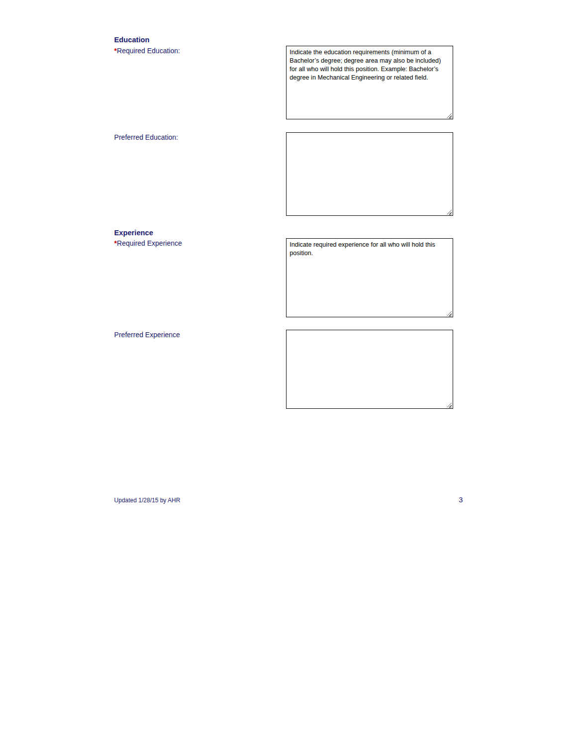Education
*Required Education:
Indicate the education requirements (minimum of a Bachelor’s degree; degree area may also be included) for all who will hold this position. Example: Bachelor’s degree in Mechanical Engineering or related field.
Preferred Education:
Experience
*Required Experience
Indicate required experience for all who will hold this position.
Preferred Experience
Updated 1/28/15 by AHR
3